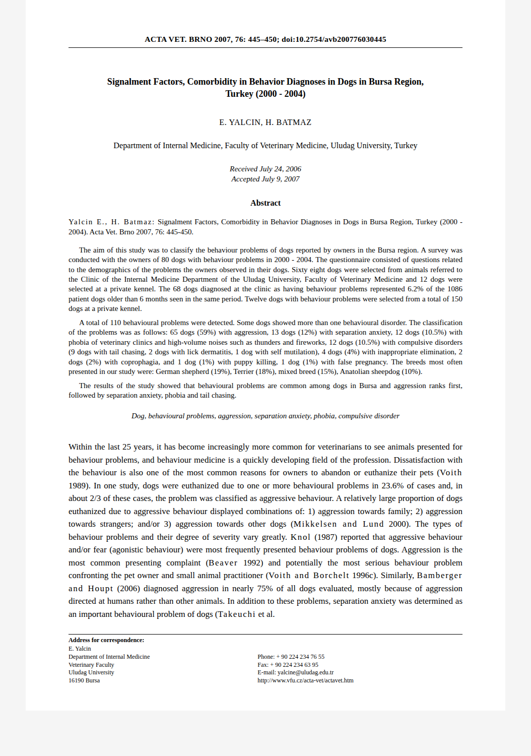ACTA VET. BRNO 2007, 76: 445–450; doi:10.2754/avb200776030445
Signalment Factors, Comorbidity in Behavior Diagnoses in Dogs in Bursa Region,
Turkey (2000 - 2004)
E. YALCIN, H. BATMAZ
Department of Internal Medicine, Faculty of Veterinary Medicine, Uludag University, Turkey
Received July 24, 2006
Accepted July 9, 2007
Abstract
Yalcin E., H. Batmaz: Signalment Factors, Comorbidity in Behavior Diagnoses in Dogs in Bursa Region, Turkey (2000 - 2004). Acta Vet. Brno 2007, 76: 445-450.
The aim of this study was to classify the behaviour problems of dogs reported by owners in the Bursa region. A survey was conducted with the owners of 80 dogs with behaviour problems in 2000 - 2004. The questionnaire consisted of questions related to the demographics of the problems the owners observed in their dogs. Sixty eight dogs were selected from animals referred to the Clinic of the Internal Medicine Department of the Uludag University, Faculty of Veterinary Medicine and 12 dogs were selected at a private kennel. The 68 dogs diagnosed at the clinic as having behaviour problems represented 6.2% of the 1086 patient dogs older than 6 months seen in the same period. Twelve dogs with behaviour problems were selected from a total of 150 dogs at a private kennel.
A total of 110 behavioural problems were detected. Some dogs showed more than one behavioural disorder. The classification of the problems was as follows: 65 dogs (59%) with aggression, 13 dogs (12%) with separation anxiety, 12 dogs (10.5%) with phobia of veterinary clinics and high-volume noises such as thunders and fireworks, 12 dogs (10.5%) with compulsive disorders (9 dogs with tail chasing, 2 dogs with lick dermatitis, 1 dog with self mutilation), 4 dogs (4%) with inappropriate elimination, 2 dogs (2%) with coprophagia, and 1 dog (1%) with puppy killing, 1 dog (1%) with false pregnancy. The breeds most often presented in our study were: German shepherd (19%), Terrier (18%), mixed breed (15%), Anatolian sheepdog (10%).
The results of the study showed that behavioural problems are common among dogs in Bursa and aggression ranks first, followed by separation anxiety, phobia and tail chasing.
Dog, behavioural problems, aggression, separation anxiety, phobia, compulsive disorder
Within the last 25 years, it has become increasingly more common for veterinarians to see animals presented for behaviour problems, and behaviour medicine is a quickly developing field of the profession. Dissatisfaction with the behaviour is also one of the most common reasons for owners to abandon or euthanize their pets (Voith 1989). In one study, dogs were euthanized due to one or more behavioural problems in 23.6% of cases and, in about 2/3 of these cases, the problem was classified as aggressive behaviour. A relatively large proportion of dogs euthanized due to aggressive behaviour displayed combinations of: 1) aggression towards family; 2) aggression towards strangers; and/or 3) aggression towards other dogs (Mikkelsen and Lund 2000). The types of behaviour problems and their degree of severity vary greatly. Knol (1987) reported that aggressive behaviour and/or fear (agonistic behaviour) were most frequently presented behaviour problems of dogs. Aggression is the most common presenting complaint (Beaver 1992) and potentially the most serious behaviour problem confronting the pet owner and small animal practitioner (Voith and Borchelt 1996c). Similarly, Bamberger and Houpt (2006) diagnosed aggression in nearly 75% of all dogs evaluated, mostly because of aggression directed at humans rather than other animals. In addition to these problems, separation anxiety was determined as an important behavioural problem of dogs (Takeuchi et al.
Address for correspondence:
| E. Yalcin Department of Internal Medicine Veterinary Faculty Uludag University 16190 Bursa | Phone: + 90 224 234 76 55 Fax: + 90 224 234 63 95 E-mail: yalcine@uludag.edu.tr http://www.vfu.cz/acta-vet/actavet.htm |